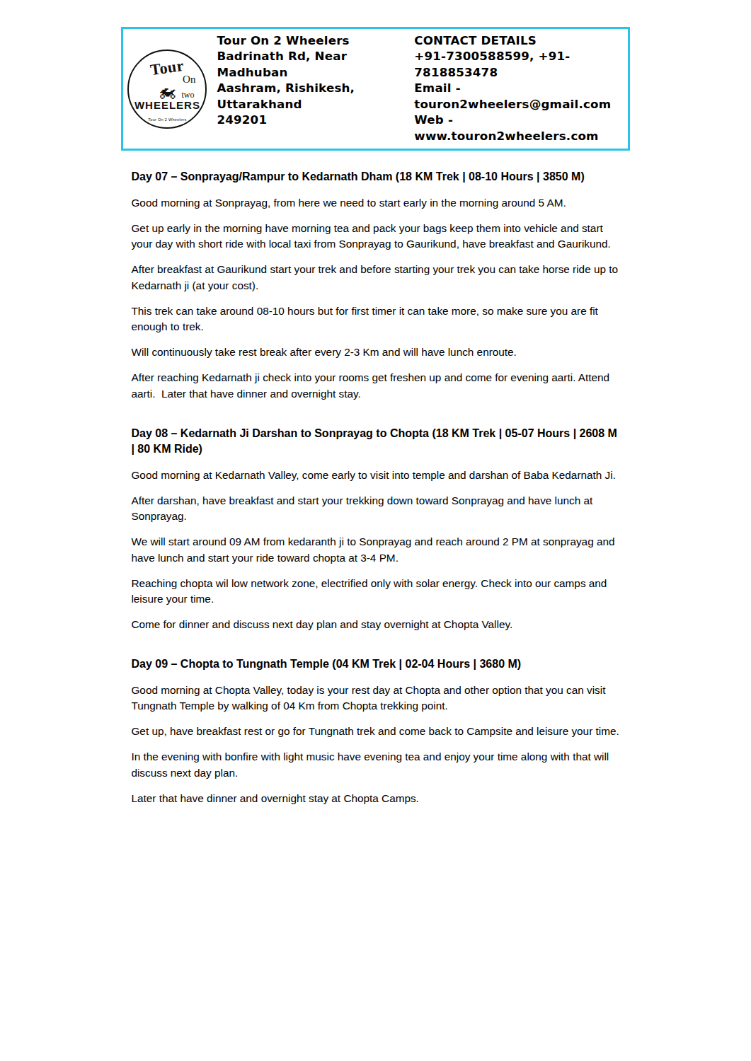Tour On 🏍 two WHEELERS Tour On 2 Wheelers
Tour On 2 Wheelers
Badrinath Rd, Near Madhuban
Aashram, Rishikesh, Uttarakhand
249201
CONTACT DETAILS
+91-7300588599, +91-7818853478
Email - touron2wheelers@gmail.com
Web - www.touron2wheelers.com
Day 07 – Sonprayag/Rampur to Kedarnath Dham (18 KM Trek | 08-10 Hours | 3850 M)
Good morning at Sonprayag, from here we need to start early in the morning around 5 AM.
Get up early in the morning have morning tea and pack your bags keep them into vehicle and start your day with short ride with local taxi from Sonprayag to Gaurikund, have breakfast and Gaurikund.
After breakfast at Gaurikund start your trek and before starting your trek you can take horse ride up to Kedarnath ji (at your cost).
This trek can take around 08-10 hours but for first timer it can take more, so make sure you are fit enough to trek.
Will continuously take rest break after every 2-3 Km and will have lunch enroute.
After reaching Kedarnath ji check into your rooms get freshen up and come for evening aarti. Attend aarti. Later that have dinner and overnight stay.
Day 08 – Kedarnath Ji Darshan to Sonprayag to Chopta (18 KM Trek | 05-07 Hours | 2608 M | 80 KM Ride)
Good morning at Kedarnath Valley, come early to visit into temple and darshan of Baba Kedarnath Ji.
After darshan, have breakfast and start your trekking down toward Sonprayag and have lunch at Sonprayag.
We will start around 09 AM from kedaranth ji to Sonprayag and reach around 2 PM at sonprayag and have lunch and start your ride toward chopta at 3-4 PM.
Reaching chopta wil low network zone, electrified only with solar energy. Check into our camps and leisure your time.
Come for dinner and discuss next day plan and stay overnight at Chopta Valley.
Day 09 – Chopta to Tungnath Temple (04 KM Trek | 02-04 Hours | 3680 M)
Good morning at Chopta Valley, today is your rest day at Chopta and other option that you can visit Tungnath Temple by walking of 04 Km from Chopta trekking point.
Get up, have breakfast rest or go for Tungnath trek and come back to Campsite and leisure your time.
In the evening with bonfire with light music have evening tea and enjoy your time along with that will discuss next day plan.
Later that have dinner and overnight stay at Chopta Camps.